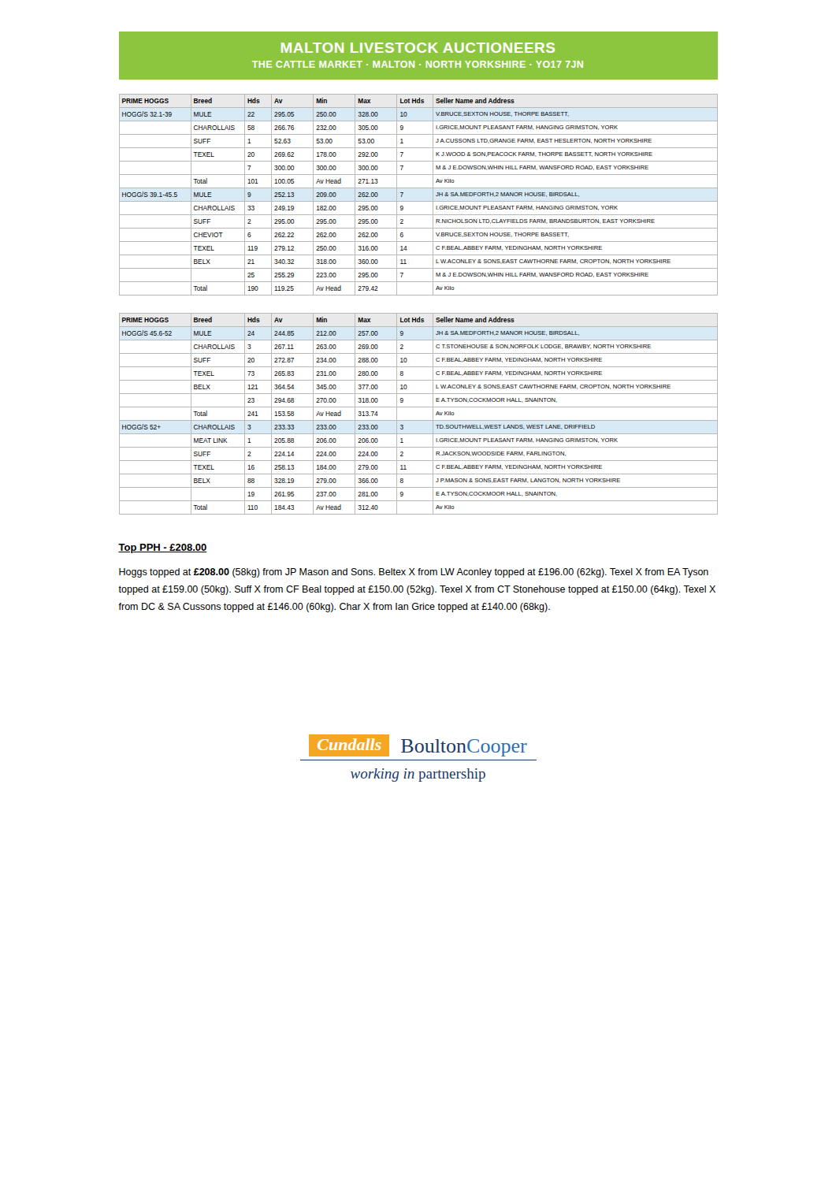Malton Livestock Auctioneers
The Cattle Market · Malton · North Yorkshire · YO17 7JN
| PRIME HOGGS | Breed | Hds | Av | Min | Max | Lot Hds | Seller Name and Address |
| --- | --- | --- | --- | --- | --- | --- | --- |
| HOGG/S 32.1-39 | MULE | 22 | 295.05 | 250.00 | 328.00 | 10 | V.BRUCE,SEXTON HOUSE, THORPE BASSETT, |
| | CHAROLLAIS | 58 | 266.76 | 232.00 | 305.00 | 9 | I.GRICE,MOUNT PLEASANT FARM, HANGING GRIMSTON, YORK |
| | SUFF | 1 | 52.63 | 53.00 | 53.00 | 1 | J A.CUSSONS LTD,GRANGE FARM, EAST HESLERTON, NORTH YORKSHIRE |
| | TEXEL | 20 | 269.62 | 178.00 | 292.00 | 7 | K J.WOOD & SON,PEACOCK FARM, THORPE BASSETT, NORTH YORKSHIRE |
| | | 7 | 300.00 | 300.00 | 300.00 | 7 | M & J E.DOWSON,WHIN HILL FARM, WANSFORD ROAD, EAST YORKSHIRE |
| | Total | 101 | 100.05 | Av Head | 271.13 | | Av Kilo |
| HOGG/S 39.1-45.5 | MULE | 9 | 252.13 | 209.00 | 262.00 | 7 | JH & SA.MEDFORTH,2 MANOR HOUSE, BIRDSALL, |
| | CHAROLLAIS | 33 | 249.19 | 182.00 | 295.00 | 9 | I.GRICE,MOUNT PLEASANT FARM, HANGING GRIMSTON, YORK |
| | SUFF | 2 | 295.00 | 295.00 | 295.00 | 2 | R.NICHOLSON LTD,CLAYFIELDS FARM, BRANDSBURTON, EAST YORKSHIRE |
| | CHEVIOT | 6 | 262.22 | 262.00 | 262.00 | 6 | V.BRUCE,SEXTON HOUSE, THORPE BASSETT, |
| | TEXEL | 119 | 279.12 | 250.00 | 316.00 | 14 | C F.BEAL,ABBEY FARM, YEDINGHAM, NORTH YORKSHIRE |
| | BELX | 21 | 340.32 | 318.00 | 360.00 | 11 | L W.ACONLEY & SONS,EAST CAWTHORNE FARM, CROPTON, NORTH YORKSHIRE |
| | | 25 | 255.29 | 223.00 | 295.00 | 7 | M & J E.DOWSON,WHIN HILL FARM, WANSFORD ROAD, EAST YORKSHIRE |
| | Total | 190 | 119.25 | Av Head | 279.42 | | Av Kilo |
| PRIME HOGGS | Breed | Hds | Av | Min | Max | Lot Hds | Seller Name and Address |
| --- | --- | --- | --- | --- | --- | --- | --- |
| HOGG/S 45.6-52 | MULE | 24 | 244.85 | 212.00 | 257.00 | 9 | JH & SA.MEDFORTH,2 MANOR HOUSE, BIRDSALL, |
| | CHAROLLAIS | 3 | 267.11 | 263.00 | 269.00 | 2 | C T.STONEHOUSE & SON,NORFOLK LODGE, BRAWBY, NORTH YORKSHIRE |
| | SUFF | 20 | 272.87 | 234.00 | 288.00 | 10 | C F.BEAL,ABBEY FARM, YEDINGHAM, NORTH YORKSHIRE |
| | TEXEL | 73 | 265.83 | 231.00 | 280.00 | 8 | C F.BEAL,ABBEY FARM, YEDINGHAM, NORTH YORKSHIRE |
| | BELX | 121 | 364.54 | 345.00 | 377.00 | 10 | L W.ACONLEY & SONS,EAST CAWTHORNE FARM, CROPTON, NORTH YORKSHIRE |
| | | 23 | 294.68 | 270.00 | 318.00 | 9 | E A.TYSON,COCKMOOR HALL, SNAINTON, |
| | Total | 241 | 153.58 | Av Head | 313.74 | | Av Kilo |
| HOGG/S 52+ | CHAROLLAIS | 3 | 233.33 | 233.00 | 233.00 | 3 | TD.SOUTHWELL,WEST LANDS, WEST LANE, DRIFFIELD |
| | MEAT LINK | 1 | 205.88 | 206.00 | 206.00 | 1 | I.GRICE,MOUNT PLEASANT FARM, HANGING GRIMSTON, YORK |
| | SUFF | 2 | 224.14 | 224.00 | 224.00 | 2 | R.JACKSON,WOODSIDE FARM, FARLINGTON, |
| | TEXEL | 16 | 258.13 | 184.00 | 279.00 | 11 | C F.BEAL,ABBEY FARM, YEDINGHAM, NORTH YORKSHIRE |
| | BELX | 88 | 328.19 | 279.00 | 366.00 | 8 | J P.MASON & SONS,EAST FARM, LANGTON, NORTH YORKSHIRE |
| | | 19 | 261.95 | 237.00 | 281.00 | 9 | E A.TYSON,COCKMOOR HALL, SNAINTON, |
| | Total | 110 | 184.43 | Av Head | 312.40 | | Av Kilo |
Top PPH - £208.00
Hoggs topped at £208.00 (58kg) from JP Mason and Sons. Beltex X from LW Aconley topped at £196.00 (62kg). Texel X from EA Tyson topped at £159.00 (50kg). Suff X from CF Beal topped at £150.00 (52kg). Texel X from CT Stonehouse topped at £150.00 (64kg). Texel X from DC & SA Cussons topped at £146.00 (60kg). Char X from Ian Grice topped at £140.00 (68kg).
Cundalls BoultonCooper
working in partnership